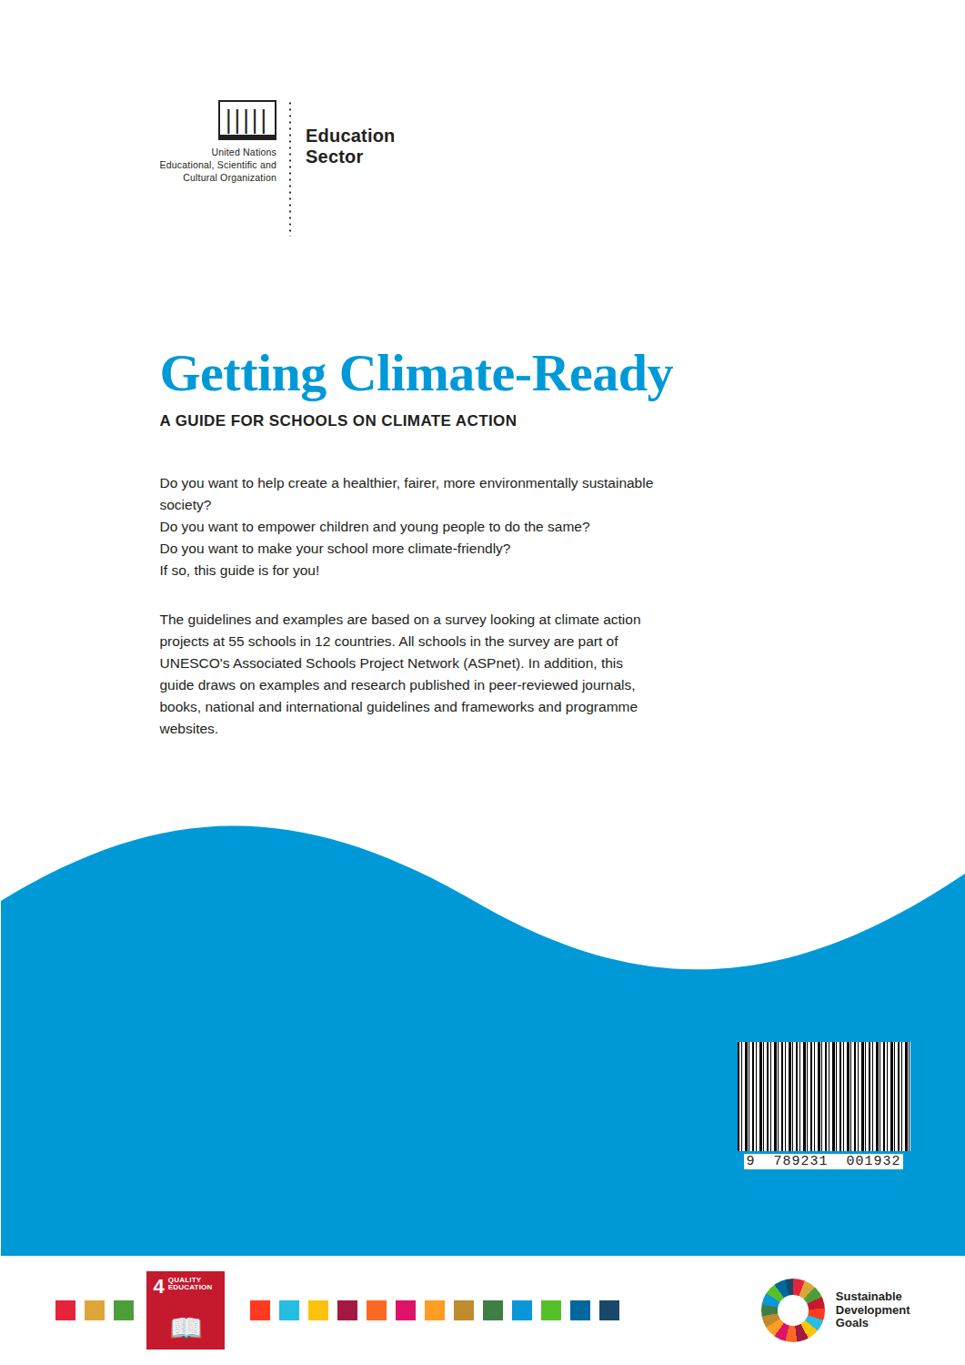|||||
United Nations
Educational, Scientific and
Cultural Organization
Education
Sector
Getting Climate-Ready
A guide for schools on climate action
Do you want to help create a healthier, fairer, more environmentally sustainable society?
Do you want to empower children and young people to do the same?
Do you want to make your school more climate-friendly?
If so, this guide is for you!
The guidelines and examples are based on a survey looking at climate action projects at 55 schools in 12 countries. All schools in the survey are part of UNESCO's Associated Schools Project Network (ASPnet). In addition, this guide draws on examples and research published in peer-reviewed journals, books, national and international guidelines and frameworks and programme websites.
9 789231 001932
4 Quality
Education
📖
Sustainable
Development
Goals